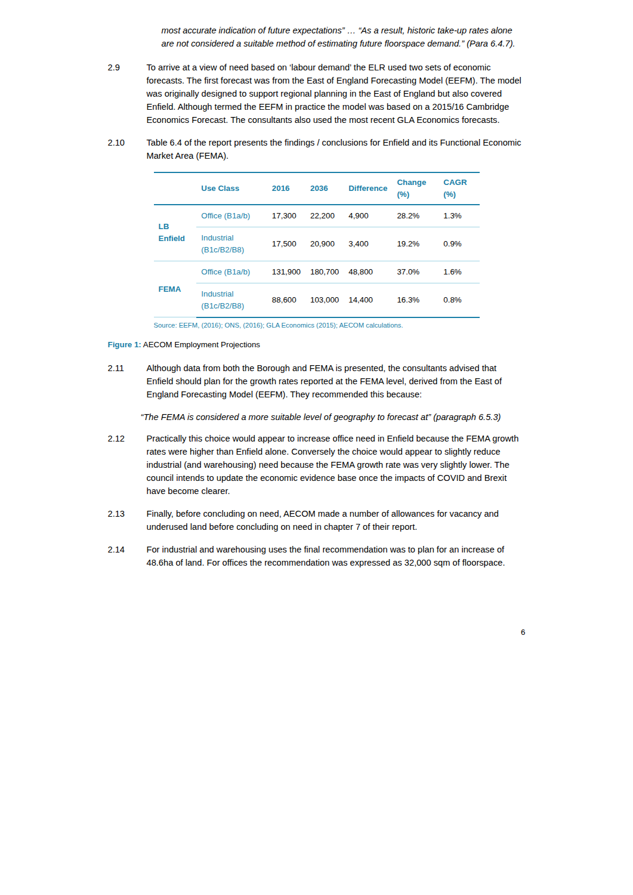most accurate indication of future expectations” … “As a result, historic take-up rates alone are not considered a suitable method of estimating future floorspace demand.” (Para 6.4.7).
2.9
To arrive at a view of need based on ‘labour demand’ the ELR used two sets of economic forecasts. The first forecast was from the East of England Forecasting Model (EEFM). The model was originally designed to support regional planning in the East of England but also covered Enfield. Although termed the EEFM in practice the model was based on a 2015/16 Cambridge Economics Forecast. The consultants also used the most recent GLA Economics forecasts.
2.10
Table 6.4 of the report presents the findings / conclusions for Enfield and its Functional Economic Market Area (FEMA).
| | Use Class | 2016 | 2036 | Difference | Change (%) | CAGR (%) |
| --- | --- | --- | --- | --- | --- | --- |
| LB Enfield | Office (B1a/b) | 17,300 | 22,200 | 4,900 | 28.2% | 1.3% |
| Industrial (B1c/B2/B8) | 17,500 | 20,900 | 3,400 | 19.2% | 0.9% |
| FEMA | Office (B1a/b) | 131,900 | 180,700 | 48,800 | 37.0% | 1.6% |
| Industrial (B1c/B2/B8) | 88,600 | 103,000 | 14,400 | 16.3% | 0.8% |
Source: EEFM, (2016); ONS, (2016); GLA Economics (2015); AECOM calculations.
Figure 1: AECOM Employment Projections
2.11
Although data from both the Borough and FEMA is presented, the consultants advised that Enfield should plan for the growth rates reported at the FEMA level, derived from the East of England Forecasting Model (EEFM). They recommended this because:
“The FEMA is considered a more suitable level of geography to forecast at” (paragraph 6.5.3)
2.12
Practically this choice would appear to increase office need in Enfield because the FEMA growth rates were higher than Enfield alone. Conversely the choice would appear to slightly reduce industrial (and warehousing) need because the FEMA growth rate was very slightly lower. The council intends to update the economic evidence base once the impacts of COVID and Brexit have become clearer.
2.13
Finally, before concluding on need, AECOM made a number of allowances for vacancy and underused land before concluding on need in chapter 7 of their report.
2.14
For industrial and warehousing uses the final recommendation was to plan for an increase of 48.6ha of land. For offices the recommendation was expressed as 32,000 sqm of floorspace.
6